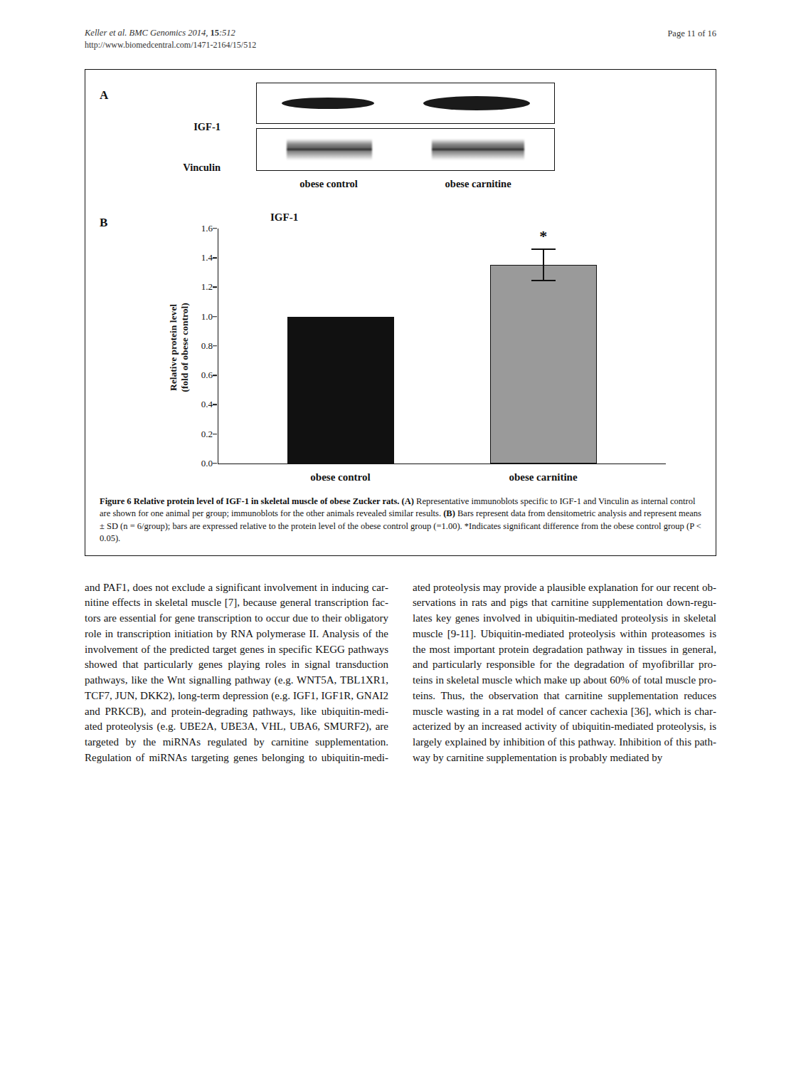Keller et al. BMC Genomics 2014, 15:512
http://www.biomedcentral.com/1471-2164/15/512
Page 11 of 16
A
IGF-1
Vinculin
obese control obese carnitine
B
IGF-1
Relative protein level
(fold of obese control)
1.6
1.4
1.2
1.0
0.8
0.6
0.4
0.2
0.0
*
obese control obese carnitine
Figure 6 Relative protein level of IGF-1 in skeletal muscle of obese Zucker rats. (A) Representative immunoblots specific to IGF-1 and Vinculin as internal control are shown for one animal per group; immunoblots for the other animals revealed similar results. (B) Bars represent data from densitometric analysis and represent means ± SD (n = 6/group); bars are expressed relative to the protein level of the obese control group (=1.00). *Indicates significant difference from the obese control group (P < 0.05).
and PAF1, does not exclude a significant involvement in inducing carnitine effects in skeletal muscle [7], because general transcription factors are essential for gene transcription to occur due to their obligatory role in transcription initiation by RNA polymerase II. Analysis of the involvement of the predicted target genes in specific KEGG pathways showed that particularly genes playing roles in signal transduction pathways, like the Wnt signalling pathway (e.g. WNT5A, TBL1XR1, TCF7, JUN, DKK2), long-term depression (e.g. IGF1, IGF1R, GNAI2 and PRKCB), and protein-degrading pathways, like ubiquitin-mediated proteolysis (e.g. UBE2A, UBE3A, VHL, UBA6, SMURF2), are targeted by the miRNAs regulated by carnitine supplementation. Regulation of miRNAs targeting genes belonging to ubiquitin-mediated proteolysis may provide a plausible explanation for our recent observations in rats and pigs that carnitine supplementation down-regulates key genes involved in ubiquitin-mediated proteolysis in skeletal muscle [9-11]. Ubiquitin-mediated proteolysis within proteasomes is the most important protein degradation pathway in tissues in general, and particularly responsible for the degradation of myofibrillar proteins in skeletal muscle which make up about 60% of total muscle proteins. Thus, the observation that carnitine supplementation reduces muscle wasting in a rat model of cancer cachexia [36], which is characterized by an increased activity of ubiquitin-mediated proteolysis, is largely explained by inhibition of this pathway. Inhibition of this pathway by carnitine supplementation is probably mediated by